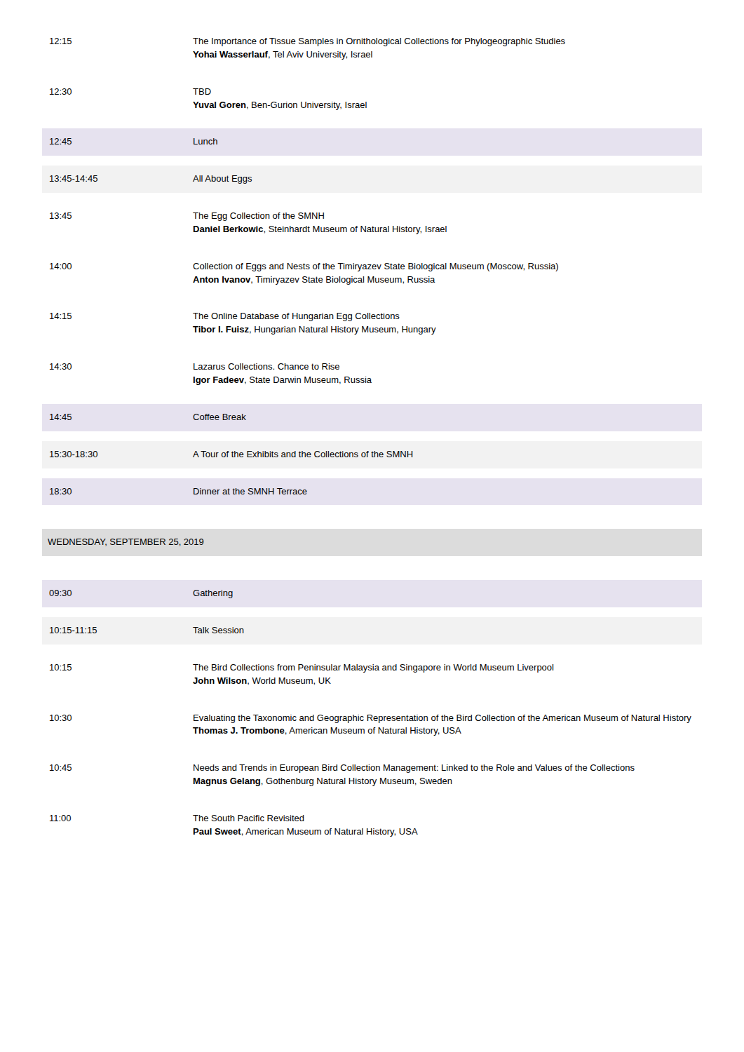| 12:15 | The Importance of Tissue Samples in Ornithological Collections for Phylogeographic Studies Yohai Wasserlauf , Tel Aviv University, Israel |
| 12:30 | TBD Yuval Goren , Ben-Gurion University, Israel |
| 12:45 | Lunch |
| 13:45-14:45 | All About Eggs |
| 13:45 | The Egg Collection of the SMNH Daniel Berkowic , Steinhardt Museum of Natural History, Israel |
| 14:00 | Collection of Eggs and Nests of the Timiryazev State Biological Museum (Moscow, Russia) Anton Ivanov , Timiryazev State Biological Museum, Russia |
| 14:15 | The Online Database of Hungarian Egg Collections Tibor I. Fuisz , Hungarian Natural History Museum, Hungary |
| 14:30 | Lazarus Collections. Chance to Rise Igor Fadeev , State Darwin Museum, Russia |
| 14:45 | Coffee Break |
| 15:30-18:30 | A Tour of the Exhibits and the Collections of the SMNH |
| 18:30 | Dinner at the SMNH Terrace |
| WEDNESDAY, SEPTEMBER 25, 2019 |
| 09:30 | Gathering |
| 10:15-11:15 | Talk Session |
| 10:15 | The Bird Collections from Peninsular Malaysia and Singapore in World Museum Liverpool John Wilson , World Museum, UK |
| 10:30 | Evaluating the Taxonomic and Geographic Representation of the Bird Collection of the American Museum of Natural History Thomas J. Trombone , American Museum of Natural History, USA |
| 10:45 | Needs and Trends in European Bird Collection Management: Linked to the Role and Values of the Collections Magnus Gelang , Gothenburg Natural History Museum, Sweden |
| 11:00 | The South Pacific Revisited Paul Sweet , American Museum of Natural History, USA |